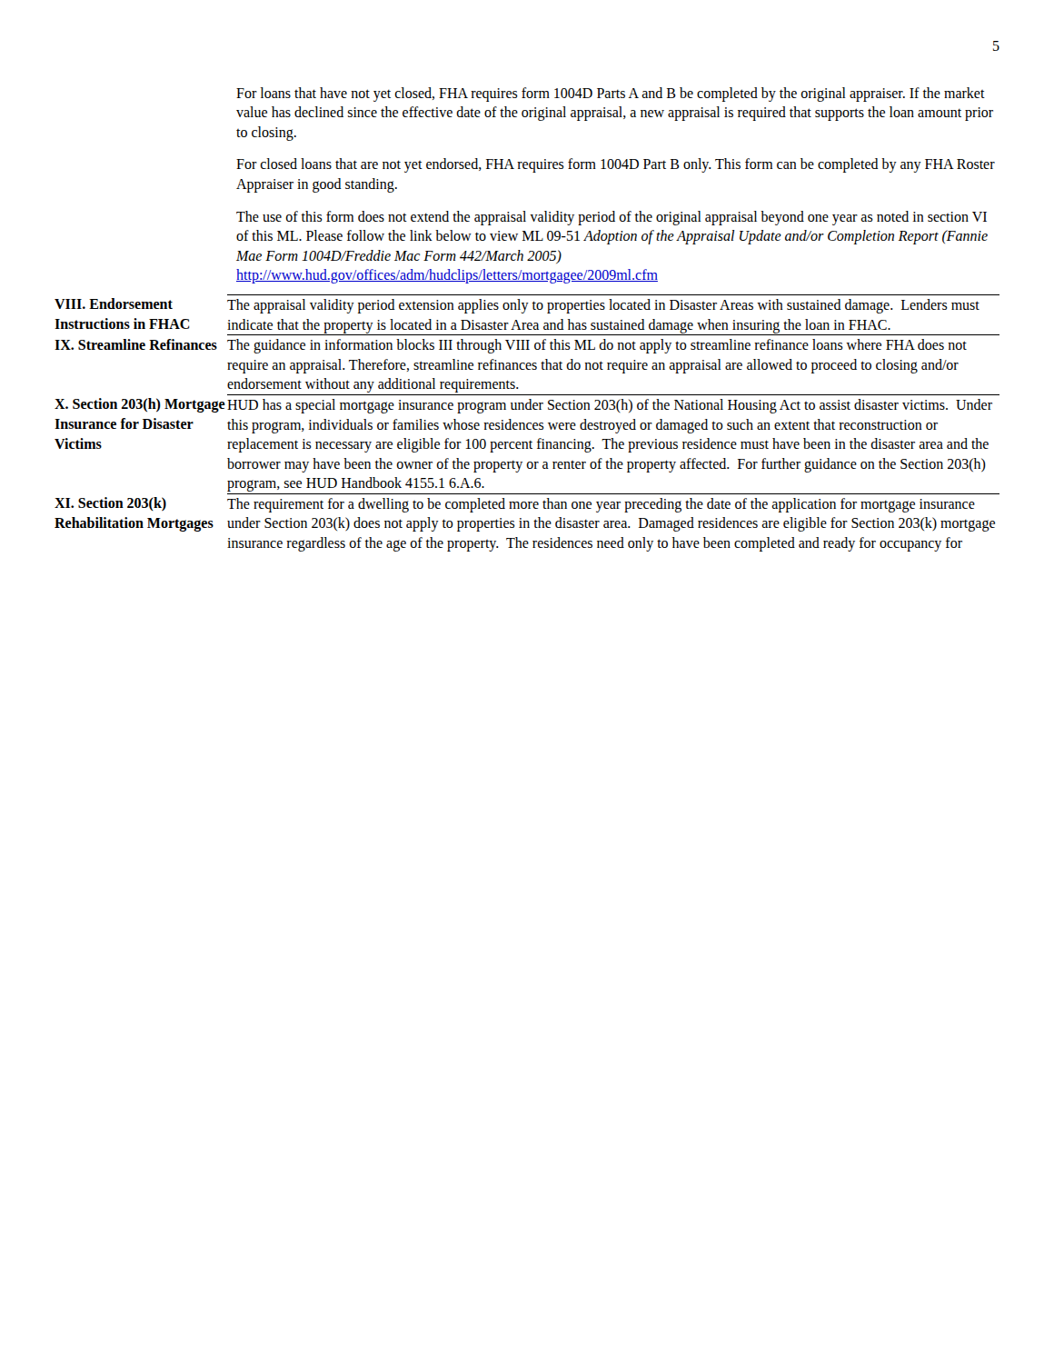5
For loans that have not yet closed, FHA requires form 1004D Parts A and B be completed by the original appraiser. If the market value has declined since the effective date of the original appraisal, a new appraisal is required that supports the loan amount prior to closing.
For closed loans that are not yet endorsed, FHA requires form 1004D Part B only. This form can be completed by any FHA Roster Appraiser in good standing.
The use of this form does not extend the appraisal validity period of the original appraisal beyond one year as noted in section VI of this ML. Please follow the link below to view ML 09-51 Adoption of the Appraisal Update and/or Completion Report (Fannie Mae Form 1004D/Freddie Mac Form 442/March 2005)
http://www.hud.gov/offices/adm/hudclips/letters/mortgagee/2009ml.cfm
| VIII. Endorsement Instructions in FHAC | The appraisal validity period extension applies only to properties located in Disaster Areas with sustained damage. Lenders must indicate that the property is located in a Disaster Area and has sustained damage when insuring the loan in FHAC. |
| IX. Streamline Refinances | The guidance in information blocks III through VIII of this ML do not apply to streamline refinance loans where FHA does not require an appraisal. Therefore, streamline refinances that do not require an appraisal are allowed to proceed to closing and/or endorsement without any additional requirements. |
| X. Section 203(h) Mortgage Insurance for Disaster Victims | HUD has a special mortgage insurance program under Section 203(h) of the National Housing Act to assist disaster victims. Under this program, individuals or families whose residences were destroyed or damaged to such an extent that reconstruction or replacement is necessary are eligible for 100 percent financing. The previous residence must have been in the disaster area and the borrower may have been the owner of the property or a renter of the property affected. For further guidance on the Section 203(h) program, see HUD Handbook 4155.1 6.A.6. |
| XI. Section 203(k) Rehabilitation Mortgages | The requirement for a dwelling to be completed more than one year preceding the date of the application for mortgage insurance under Section 203(k) does not apply to properties in the disaster area. Damaged residences are eligible for Section 203(k) mortgage insurance regardless of the age of the property. The residences need only to have been completed and ready for occupancy for |